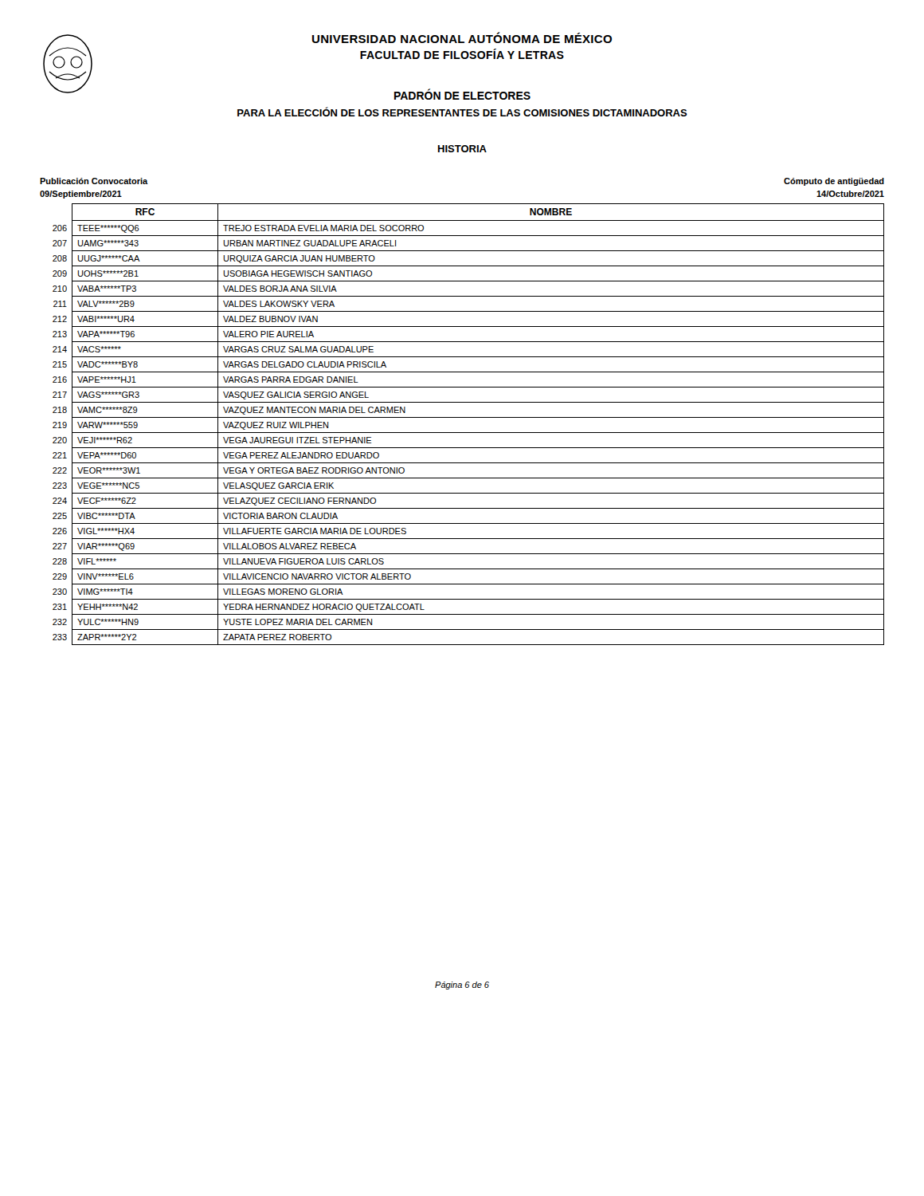UNIVERSIDAD NACIONAL AUTÓNOMA DE MÉXICO
FACULTAD DE FILOSOFÍA Y LETRAS
PADRÓN DE ELECTORES
PARA LA ELECCIÓN DE LOS REPRESENTANTES DE LAS COMISIONES DICTAMINADORAS
HISTORIA
| Publicación Convocatoria | Cómputo de antigüedad |
| 09/Septiembre/2021 | 14/Octubre/2021 |
| | RFC | NOMBRE |
| 206 | TEEE******QQ6 | TREJO ESTRADA EVELIA MARIA DEL SOCORRO |
| 207 | UAMG******343 | URBAN MARTINEZ GUADALUPE ARACELI |
| 208 | UUGJ******CAA | URQUIZA GARCIA JUAN HUMBERTO |
| 209 | UOHS******2B1 | USOBIAGA HEGEWISCH SANTIAGO |
| 210 | VABA******TP3 | VALDES BORJA ANA SILVIA |
| 211 | VALV******2B9 | VALDES LAKOWSKY VERA |
| 212 | VABI******UR4 | VALDEZ BUBNOV IVAN |
| 213 | VAPA******T96 | VALERO PIE AURELIA |
| 214 | VACS****** | VARGAS CRUZ SALMA GUADALUPE |
| 215 | VADC******BY8 | VARGAS DELGADO CLAUDIA PRISCILA |
| 216 | VAPE******HJ1 | VARGAS PARRA EDGAR DANIEL |
| 217 | VAGS******GR3 | VASQUEZ GALICIA SERGIO ANGEL |
| 218 | VAMC******8Z9 | VAZQUEZ MANTECON MARIA DEL CARMEN |
| 219 | VARW******559 | VAZQUEZ RUIZ WILPHEN |
| 220 | VEJI******R62 | VEGA JAUREGUI ITZEL STEPHANIE |
| 221 | VEPA******D60 | VEGA PEREZ ALEJANDRO EDUARDO |
| 222 | VEOR******3W1 | VEGA Y ORTEGA BAEZ RODRIGO ANTONIO |
| 223 | VEGE******NC5 | VELASQUEZ GARCIA ERIK |
| 224 | VECF******6Z2 | VELAZQUEZ CECILIANO FERNANDO |
| 225 | VIBC******DTA | VICTORIA BARON CLAUDIA |
| 226 | VIGL******HX4 | VILLAFUERTE GARCIA MARIA DE LOURDES |
| 227 | VIAR******Q69 | VILLALOBOS ALVAREZ REBECA |
| 228 | VIFL****** | VILLANUEVA FIGUEROA LUIS CARLOS |
| 229 | VINV******EL6 | VILLAVICENCIO NAVARRO VICTOR ALBERTO |
| 230 | VIMG******TI4 | VILLEGAS MORENO GLORIA |
| 231 | YEHH******N42 | YEDRA HERNANDEZ HORACIO QUETZALCOATL |
| 232 | YULC******HN9 | YUSTE LOPEZ MARIA DEL CARMEN |
| 233 | ZAPR******2Y2 | ZAPATA PEREZ ROBERTO |
Página 6 de 6